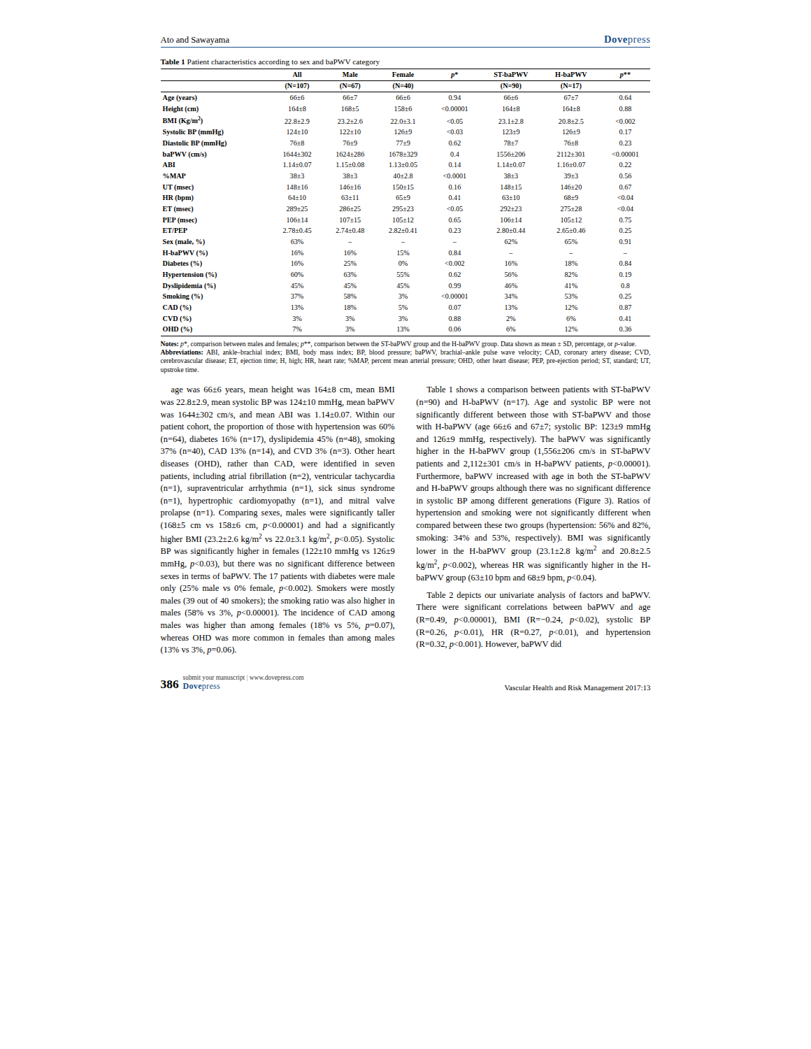Ato and Sawayama
Dove press
Table 1 Patient characteristics according to sex and baPWV category
| | All | Male | Female | p * | ST-baPWV | H-baPWV | p ** |
| --- | --- | --- | --- | --- | --- | --- | --- |
| | (N=107) | (N=67) | (N=40) | | (N=90) | (N=17) | |
| Age (years) | 66±6 | 66±7 | 66±6 | 0.94 | 66±6 | 67±7 | 0.64 |
| Height (cm) | 164±8 | 168±5 | 158±6 | <0.00001 | 164±8 | 164±8 | 0.88 |
| BMI (Kg/m 2 ) | 22.8±2.9 | 23.2±2.6 | 22.0±3.1 | <0.05 | 23.1±2.8 | 20.8±2.5 | <0.002 |
| Systolic BP (mmHg) | 124±10 | 122±10 | 126±9 | <0.03 | 123±9 | 126±9 | 0.17 |
| Diastolic BP (mmHg) | 76±8 | 76±9 | 77±9 | 0.62 | 78±7 | 76±8 | 0.23 |
| baPWV (cm/s) | 1644±302 | 1624±286 | 1678±329 | 0.4 | 1556±206 | 2112±301 | <0.00001 |
| ABI | 1.14±0.07 | 1.15±0.08 | 1.13±0.05 | 0.14 | 1.14±0.07 | 1.16±0.07 | 0.22 |
| %MAP | 38±3 | 38±3 | 40±2.8 | <0.0001 | 38±3 | 39±3 | 0.56 |
| UT (msec) | 148±16 | 146±16 | 150±15 | 0.16 | 148±15 | 146±20 | 0.67 |
| HR (bpm) | 64±10 | 63±11 | 65±9 | 0.41 | 63±10 | 68±9 | <0.04 |
| ET (msec) | 289±25 | 286±25 | 295±23 | <0.05 | 292±23 | 275±28 | <0.04 |
| PEP (msec) | 106±14 | 107±15 | 105±12 | 0.65 | 106±14 | 105±12 | 0.75 |
| ET/PEP | 2.78±0.45 | 2.74±0.48 | 2.82±0.41 | 0.23 | 2.80±0.44 | 2.65±0.46 | 0.25 |
| Sex (male, %) | 63% | – | – | – | 62% | 65% | 0.91 |
| H-baPWV (%) | 16% | 16% | 15% | 0.84 | – | – | – |
| Diabetes (%) | 16% | 25% | 0% | <0.002 | 16% | 18% | 0.84 |
| Hypertension (%) | 60% | 63% | 55% | 0.62 | 56% | 82% | 0.19 |
| Dyslipidemia (%) | 45% | 45% | 45% | 0.99 | 46% | 41% | 0.8 |
| Smoking (%) | 37% | 58% | 3% | <0.00001 | 34% | 53% | 0.25 |
| CAD (%) | 13% | 18% | 5% | 0.07 | 13% | 12% | 0.87 |
| CVD (%) | 3% | 3% | 3% | 0.88 | 2% | 6% | 0.41 |
| OHD (%) | 7% | 3% | 13% | 0.06 | 6% | 12% | 0.36 |
Notes: p*, comparison between males and females; p**, comparison between the ST-baPWV group and the H-baPWV group. Data shown as mean ± SD, percentage, or p-value.
Abbreviations: ABI, ankle–brachial index; BMI, body mass index; BP, blood pressure; baPWV, brachial–ankle pulse wave velocity; CAD, coronary artery disease; CVD, cerebrovascular disease; ET, ejection time; H, high; HR, heart rate; %MAP, percent mean arterial pressure; OHD, other heart disease; PEP, pre-ejection period; ST, standard; UT, upstroke time.
age was 66±6 years, mean height was 164±8 cm, mean BMI was 22.8±2.9, mean systolic BP was 124±10 mmHg, mean baPWV was 1644±302 cm/s, and mean ABI was 1.14±0.07. Within our patient cohort, the proportion of those with hypertension was 60% (n=64), diabetes 16% (n=17), dyslipidemia 45% (n=48), smoking 37% (n=40), CAD 13% (n=14), and CVD 3% (n=3). Other heart diseases (OHD), rather than CAD, were identified in seven patients, including atrial fibrillation (n=2), ventricular tachycardia (n=1), supraventricular arrhythmia (n=1), sick sinus syndrome (n=1), hypertrophic cardiomyopathy (n=1), and mitral valve prolapse (n=1). Comparing sexes, males were significantly taller (168±5 cm vs 158±6 cm, p<0.00001) and had a significantly higher BMI (23.2±2.6 kg/m2 vs 22.0±3.1 kg/m2, p<0.05). Systolic BP was significantly higher in females (122±10 mmHg vs 126±9 mmHg, p<0.03), but there was no significant difference between sexes in terms of baPWV. The 17 patients with diabetes were male only (25% male vs 0% female, p<0.002). Smokers were mostly males (39 out of 40 smokers); the smoking ratio was also higher in males (58% vs 3%, p<0.00001). The incidence of CAD among males was higher than among females (18% vs 5%, p=0.07), whereas OHD was more common in females than among males (13% vs 3%, p=0.06).
Table 1 shows a comparison between patients with ST-baPWV (n=90) and H-baPWV (n=17). Age and systolic BP were not significantly different between those with ST-baPWV and those with H-baPWV (age 66±6 and 67±7; systolic BP: 123±9 mmHg and 126±9 mmHg, respectively). The baPWV was significantly higher in the H-baPWV group (1,556±206 cm/s in ST-baPWV patients and 2,112±301 cm/s in H-baPWV patients, p<0.00001). Furthermore, baPWV increased with age in both the ST-baPWV and H-baPWV groups although there was no significant difference in systolic BP among different generations (Figure 3). Ratios of hypertension and smoking were not significantly different when compared between these two groups (hypertension: 56% and 82%, smoking: 34% and 53%, respectively). BMI was significantly lower in the H-baPWV group (23.1±2.8 kg/m2 and 20.8±2.5 kg/m2, p<0.002), whereas HR was significantly higher in the H-baPWV group (63±10 bpm and 68±9 bpm, p<0.04).
Table 2 depicts our univariate analysis of factors and baPWV. There were significant correlations between baPWV and age (R=0.49, p<0.00001), BMI (R=−0.24, p<0.02), systolic BP (R=0.26, p<0.01), HR (R=0.27, p<0.01), and hypertension (R=0.32, p<0.001). However, baPWV did
386
submit your manuscript | www.dovepress.com
Dovepress
Vascular Health and Risk Management 2017:13